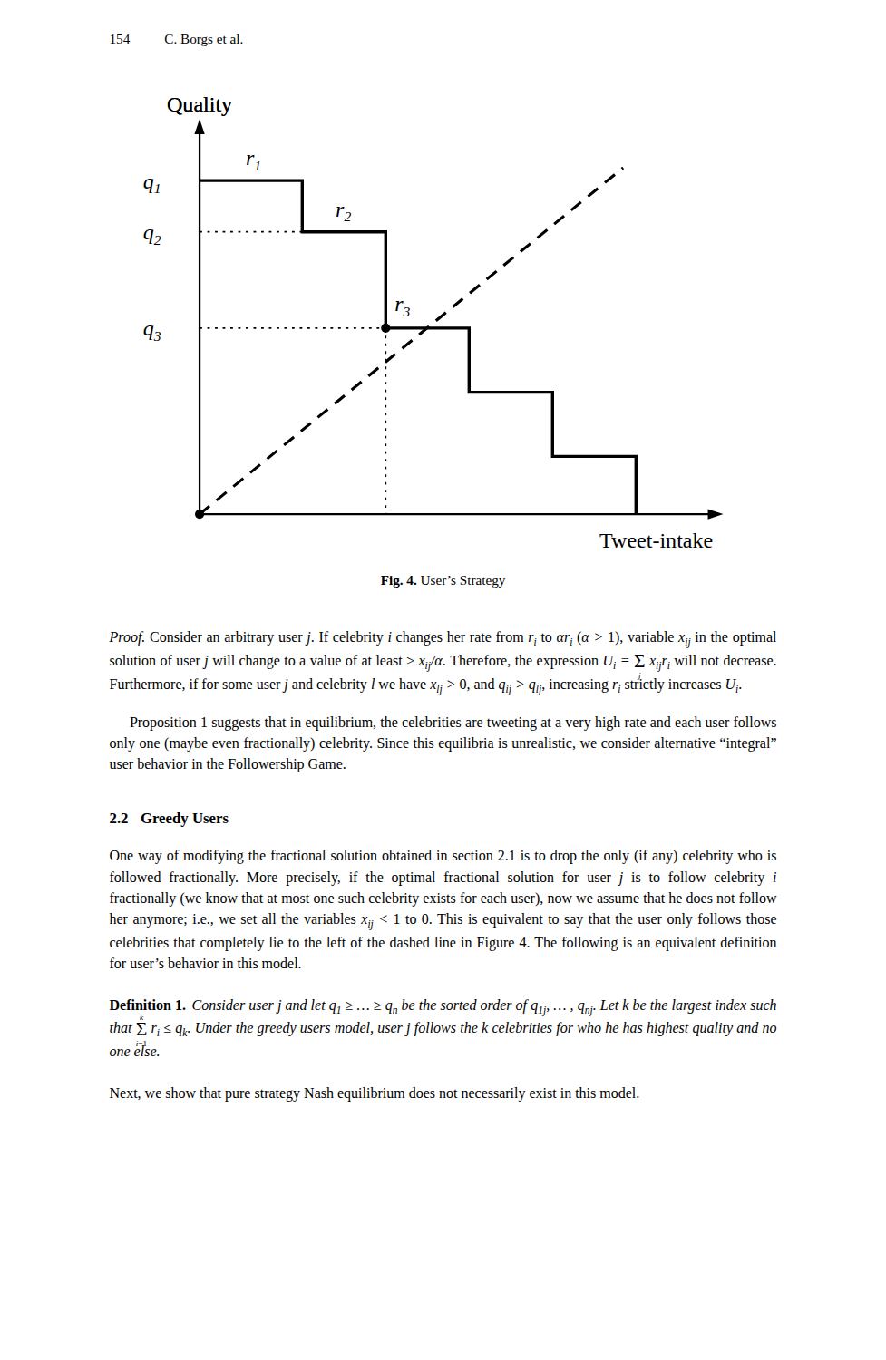154 C. Borgs et al.
User's strategy diagram A staircase of decreasing quality levels q1, q2, q3 plotted against tweet-intake, with rates r1, r2, r3 labelling the step widths, and a dashed diagonal line through the origin intersecting the staircase at r3. q1 q2 q3 r1 r2 r3 Quality Tweet-intake Quality
Fig. 4. User’s Strategy
Proof. Consider an arbitrary user j. If celebrity i changes her rate from ri to αri (α > 1), variable xij in the optimal solution of user j will change to a value of at least ≥ xij/α. Therefore, the expression Ui = Σj xijri will not decrease. Furthermore, if for some user j and celebrity l we have xlj > 0, and qij > qlj, increasing ri strictly increases Ui.
Proposition 1 suggests that in equilibrium, the celebrities are tweeting at a very high rate and each user follows only one (maybe even fractionally) celebrity. Since this equilibria is unrealistic, we consider alternative “integral” user behavior in the Followership Game.
2.2 Greedy Users
One way of modifying the fractional solution obtained in section 2.1 is to drop the only (if any) celebrity who is followed fractionally. More precisely, if the optimal fractional solution for user j is to follow celebrity i fractionally (we know that at most one such celebrity exists for each user), now we assume that he does not follow her anymore; i.e., we set all the variables xij < 1 to 0. This is equivalent to say that the user only follows those celebrities that completely lie to the left of the dashed line in Figure 4. The following is an equivalent definition for user’s behavior in this model.
Definition 1. Consider user j and let q1 ≥ … ≥ qn be the sorted order of q1j, … , qnj. Let k be the largest index such that Σki=1 ri ≤ qk. Under the greedy users model, user j follows the k celebrities for who he has highest quality and no one else.
Next, we show that pure strategy Nash equilibrium does not necessarily exist in this model.